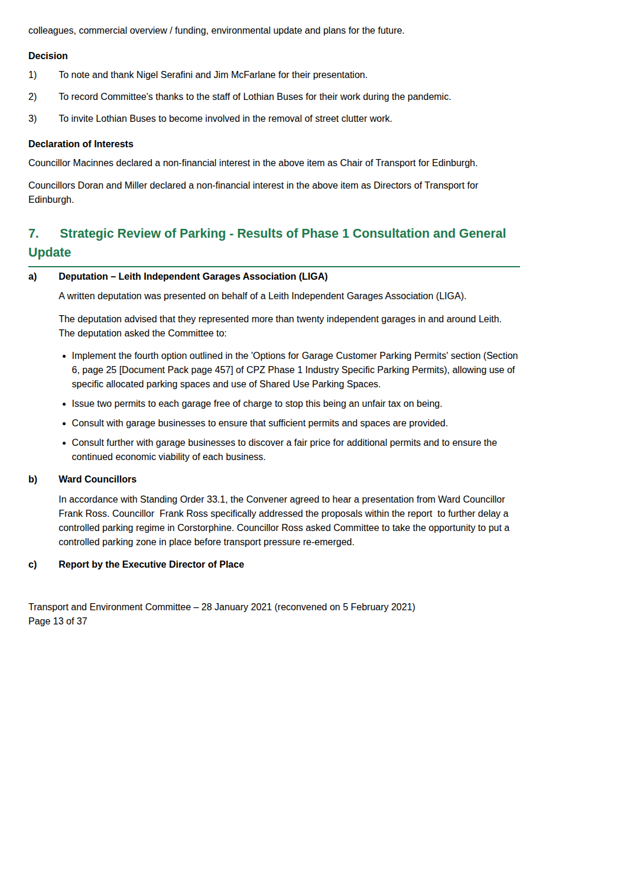colleagues, commercial overview / funding, environmental update and plans for the future.
Decision
1)
To note and thank Nigel Serafini and Jim McFarlane for their presentation.
2)
To record Committee's thanks to the staff of Lothian Buses for their work during the pandemic.
3)
To invite Lothian Buses to become involved in the removal of street clutter work.
Declaration of Interests
Councillor Macinnes declared a non-financial interest in the above item as Chair of Transport for Edinburgh.
Councillors Doran and Miller declared a non-financial interest in the above item as Directors of Transport for Edinburgh.
7. Strategic Review of Parking - Results of Phase 1 Consultation and General Update
a)
Deputation – Leith Independent Garages Association (LIGA)
A written deputation was presented on behalf of a Leith Independent Garages Association (LIGA).
The deputation advised that they represented more than twenty independent garages in and around Leith. The deputation asked the Committee to:
Implement the fourth option outlined in the 'Options for Garage Customer Parking Permits' section (Section 6, page 25 [Document Pack page 457] of CPZ Phase 1 Industry Specific Parking Permits), allowing use of specific allocated parking spaces and use of Shared Use Parking Spaces.
Issue two permits to each garage free of charge to stop this being an unfair tax on being.
Consult with garage businesses to ensure that sufficient permits and spaces are provided.
Consult further with garage businesses to discover a fair price for additional permits and to ensure the continued economic viability of each business.
b)
Ward Councillors
In accordance with Standing Order 33.1, the Convener agreed to hear a presentation from Ward Councillor Frank Ross. Councillor Frank Ross specifically addressed the proposals within the report to further delay a controlled parking regime in Corstorphine. Councillor Ross asked Committee to take the opportunity to put a controlled parking zone in place before transport pressure re-emerged.
c)
Report by the Executive Director of Place
Transport and Environment Committee – 28 January 2021 (reconvened on 5 February 2021)
Page 13 of 37